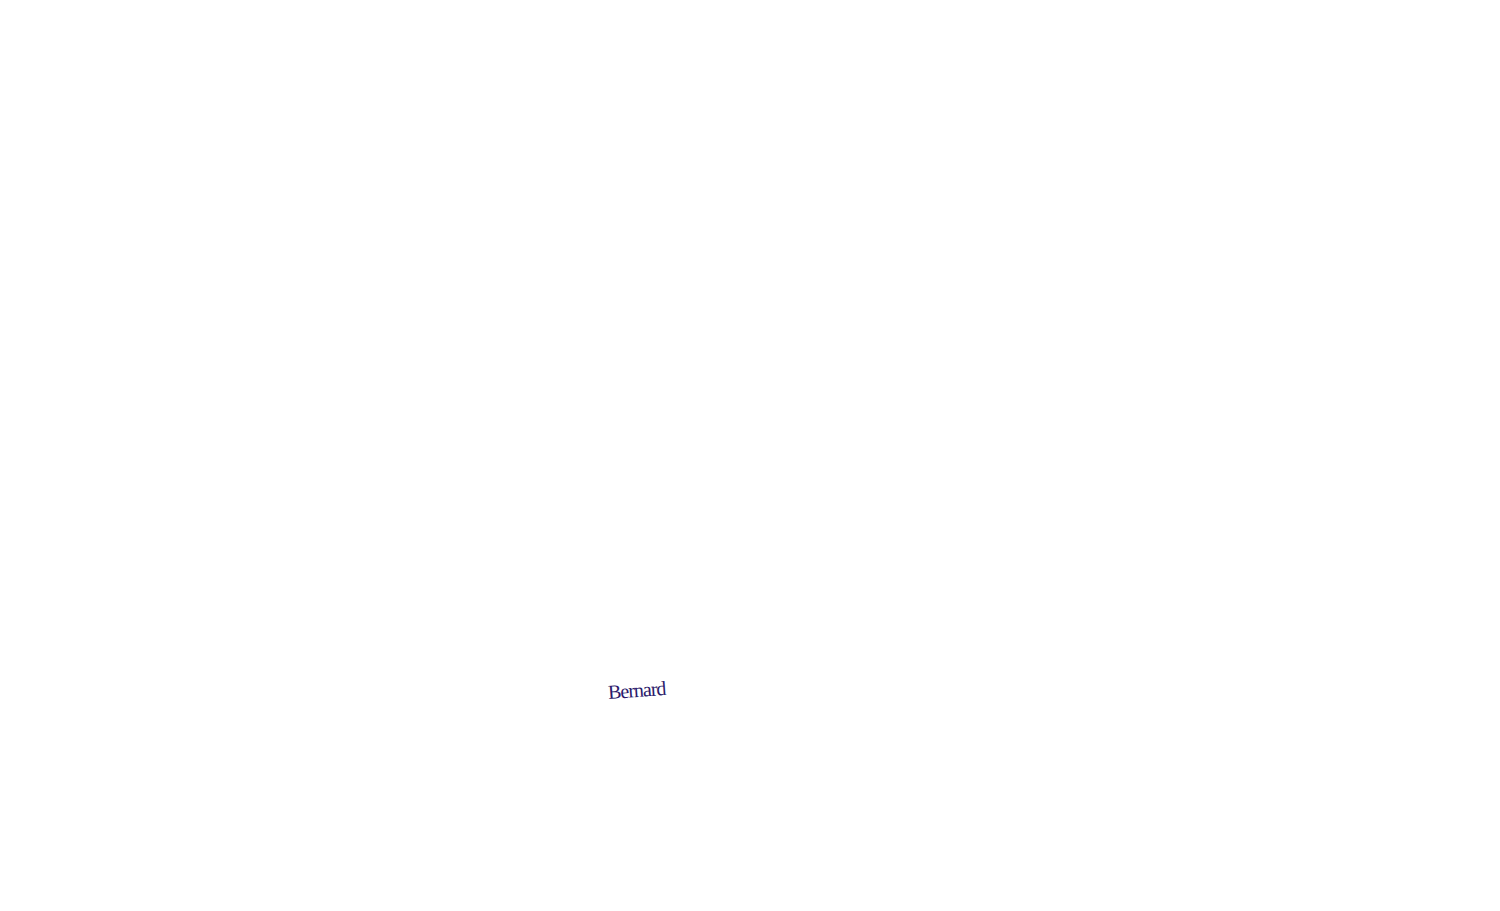Bernard